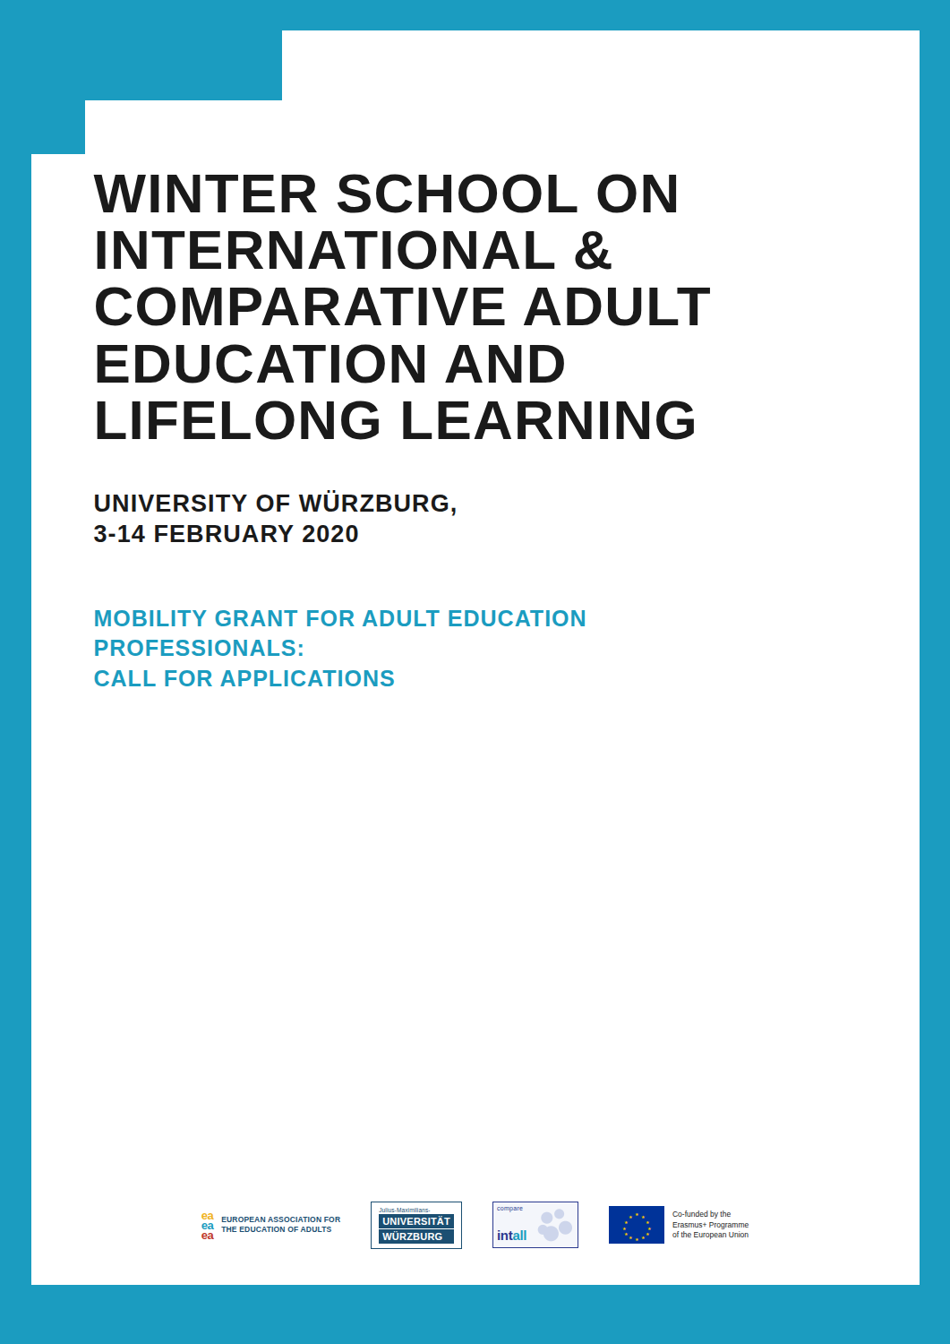Winter School on International & Comparative Adult Education and Lifelong Learning
University of Würzburg,
3-14 February 2020
Mobility grant for adult education professionals:
Call for applications
ea ea ea
European Association for
the Education of Adults
Julius-Maximilians-
Universität
Würzburg
compare intall
★ ★ ★ ★ ★ ★ ★ ★ ★ ★ ★ ★
Co-funded by the
Erasmus+ Programme
of the European Union